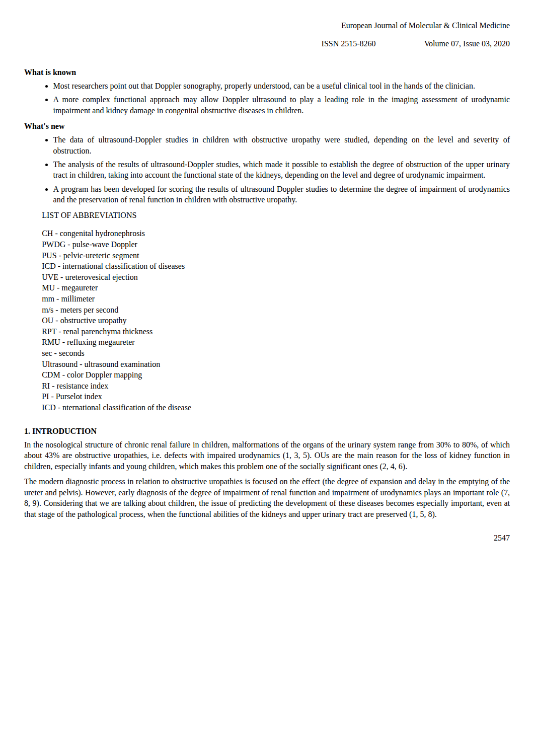European Journal of Molecular & Clinical Medicine
ISSN 2515-8260 Volume 07, Issue 03, 2020
What is known
Most researchers point out that Doppler sonography, properly understood, can be a useful clinical tool in the hands of the clinician.
A more complex functional approach may allow Doppler ultrasound to play a leading role in the imaging assessment of urodynamic impairment and kidney damage in congenital obstructive diseases in children.
What's new
The data of ultrasound-Doppler studies in children with obstructive uropathy were studied, depending on the level and severity of obstruction.
The analysis of the results of ultrasound-Doppler studies, which made it possible to establish the degree of obstruction of the upper urinary tract in children, taking into account the functional state of the kidneys, depending on the level and degree of urodynamic impairment.
A program has been developed for scoring the results of ultrasound Doppler studies to determine the degree of impairment of urodynamics and the preservation of renal function in children with obstructive uropathy.
LIST OF ABBREVIATIONS
CH - congenital hydronephrosis
PWDG - pulse-wave Doppler
PUS - pelvic-ureteric segment
ICD - international classification of diseases
UVE - ureterovesical ejection
MU - megaureter
mm - millimeter
m/s - meters per second
OU - obstructive uropathy
RPT - renal parenchyma thickness
RMU - refluxing megaureter
sec - seconds
Ultrasound - ultrasound examination
CDM - color Doppler mapping
RI - resistance index
PI - Purselot index
ICD - nternational classification of the disease
1. INTRODUCTION
In the nosological structure of chronic renal failure in children, malformations of the organs of the urinary system range from 30% to 80%, of which about 43% are obstructive uropathies, i.e. defects with impaired urodynamics (1, 3, 5). OUs are the main reason for the loss of kidney function in children, especially infants and young children, which makes this problem one of the socially significant ones (2, 4, 6).
The modern diagnostic process in relation to obstructive uropathies is focused on the effect (the degree of expansion and delay in the emptying of the ureter and pelvis). However, early diagnosis of the degree of impairment of renal function and impairment of urodynamics plays an important role (7, 8, 9). Considering that we are talking about children, the issue of predicting the development of these diseases becomes especially important, even at that stage of the pathological process, when the functional abilities of the kidneys and upper urinary tract are preserved (1, 5, 8).
2547